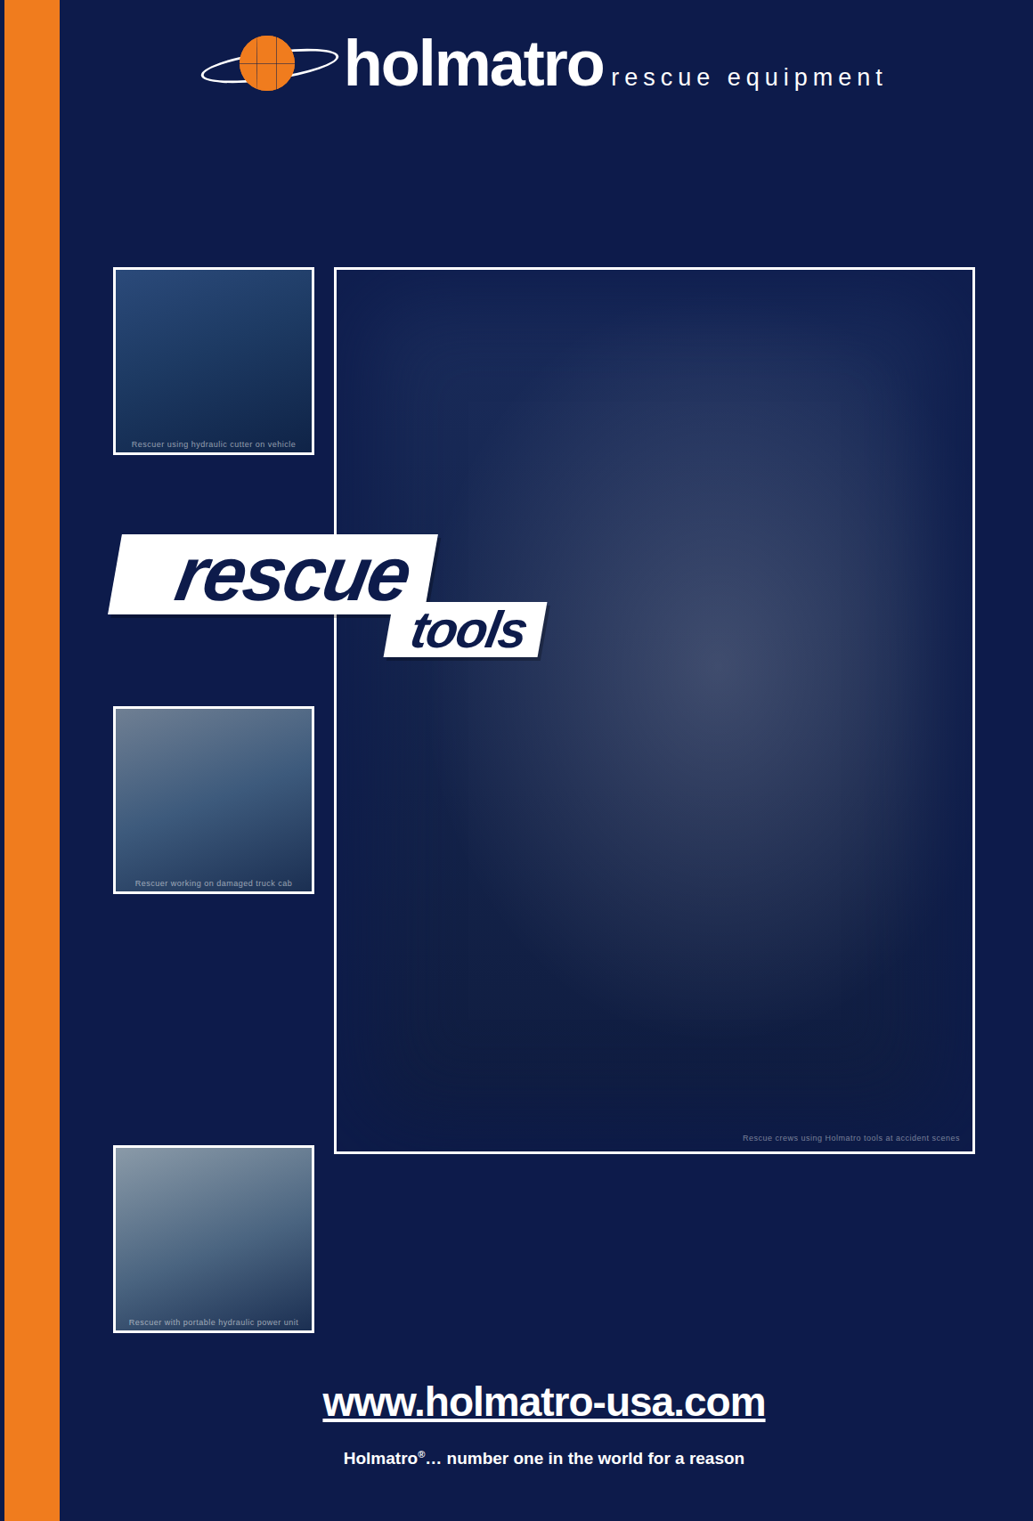holmatro rescue equipment
rescue tools
Rescuer using hydraulic cutter on vehicle
Rescuer working on damaged truck cab
Rescuer with portable hydraulic power unit
Rescue crews using Holmatro tools at accident scenes
www.holmatro-usa.com
Holmatro®… number one in the world for a reason